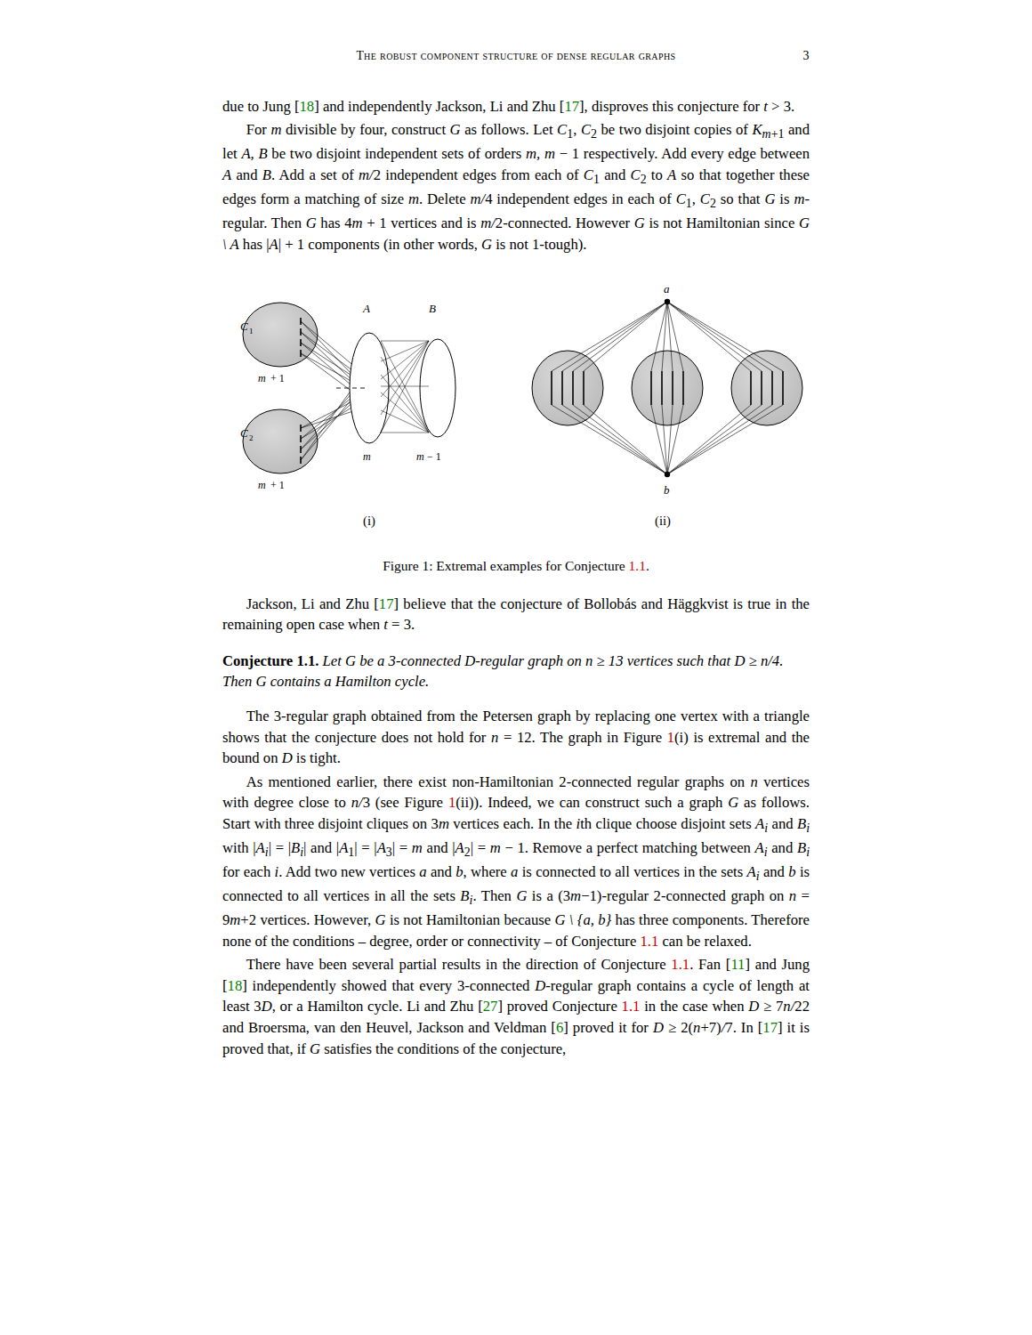The robust component structure of dense regular graphs 3
due to Jung [18] and independently Jackson, Li and Zhu [17], disproves this conjecture for t > 3.
For m divisible by four, construct G as follows. Let C1, C2 be two disjoint copies of Km+1 and let A, B be two disjoint independent sets of orders m, m − 1 respectively. Add every edge between A and B. Add a set of m/2 independent edges from each of C1 and C2 to A so that together these edges form a matching of size m. Delete m/4 independent edges in each of C1, C2 so that G is m-regular. Then G has 4m + 1 vertices and is m/2-connected. However G is not Hamiltonian since G \ A has |A| + 1 components (in other words, G is not 1-tough).
C 1 C 2 A B m + 1 m + 1 m m − 1
a b
(i) (ii)
Figure 1: Extremal examples for Conjecture 1.1.
Jackson, Li and Zhu [17] believe that the conjecture of Bollobás and Häggkvist is true in the remaining open case when t = 3.
Conjecture 1.1. Let G be a 3-connected D-regular graph on n ≥ 13 vertices such that D ≥ n/4. Then G contains a Hamilton cycle.
The 3-regular graph obtained from the Petersen graph by replacing one vertex with a triangle shows that the conjecture does not hold for n = 12. The graph in Figure 1(i) is extremal and the bound on D is tight.
As mentioned earlier, there exist non-Hamiltonian 2-connected regular graphs on n vertices with degree close to n/3 (see Figure 1(ii)). Indeed, we can construct such a graph G as follows. Start with three disjoint cliques on 3m vertices each. In the ith clique choose disjoint sets Ai and Bi with |Ai| = |Bi| and |A1| = |A3| = m and |A2| = m − 1. Remove a perfect matching between Ai and Bi for each i. Add two new vertices a and b, where a is connected to all vertices in the sets Ai and b is connected to all vertices in all the sets Bi. Then G is a (3m−1)-regular 2-connected graph on n = 9m+2 vertices. However, G is not Hamiltonian because G \ {a, b} has three components. Therefore none of the conditions – degree, order or connectivity – of Conjecture 1.1 can be relaxed.
There have been several partial results in the direction of Conjecture 1.1. Fan [11] and Jung [18] independently showed that every 3-connected D-regular graph contains a cycle of length at least 3D, or a Hamilton cycle. Li and Zhu [27] proved Conjecture 1.1 in the case when D ≥ 7n/22 and Broersma, van den Heuvel, Jackson and Veldman [6] proved it for D ≥ 2(n+7)/7. In [17] it is proved that, if G satisfies the conditions of the conjecture,